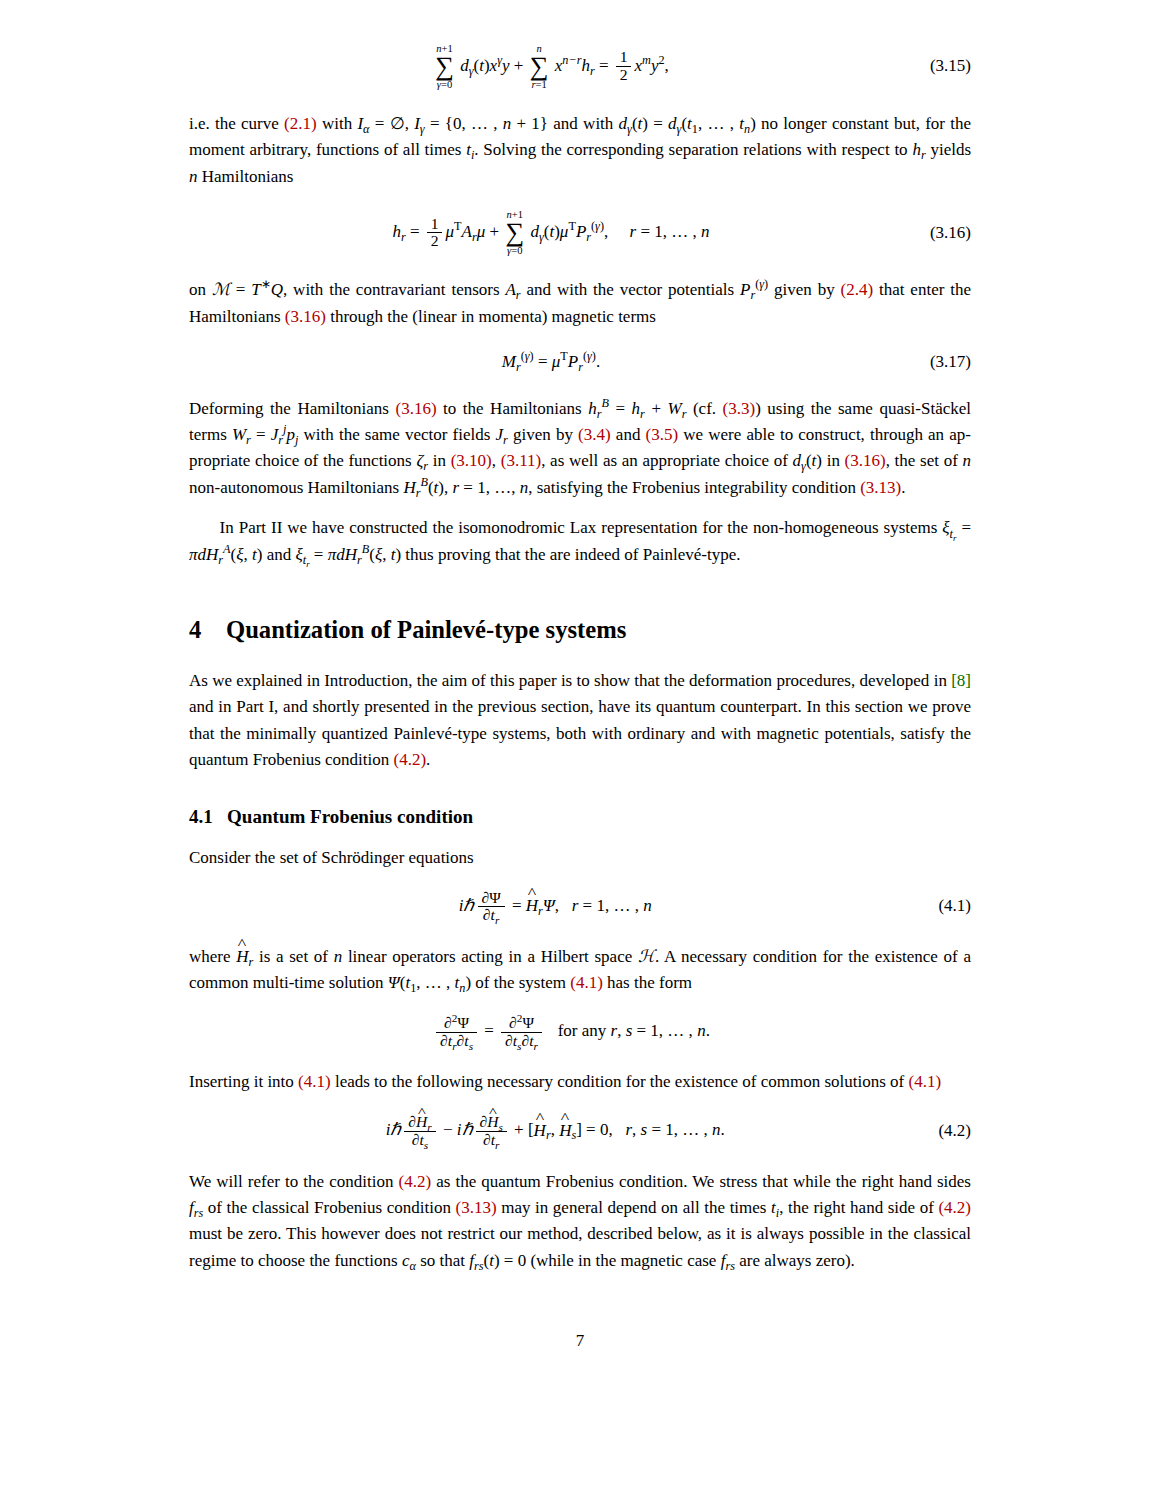n+1∑γ=0 dγ(t)xγy + n∑r=1 xn−rhr = 12 xmy2,
(3.15)
i.e. the curve (2.1) with Iα = ∅, Iγ = {0, … , n + 1} and with dγ(t) = dγ(t1, … , tn) no longer constant but, for the moment arbitrary, functions of all times ti. Solving the corresponding separation relations with respect to hr yields n Hamiltonians
hr = 12 μTArμ + n+1∑γ=0 dγ(t)μTPr(γ), r = 1, … , n
(3.16)
on ℳ = T∗Q, with the contravariant tensors Ar and with the vector potentials Pr(γ) given by (2.4) that enter the Hamiltonians (3.16) through the (linear in momenta) magnetic terms
Mr(γ) = μTPr(γ).
(3.17)
Deforming the Hamiltonians (3.16) to the Hamiltonians hrB = hr + Wr (cf. (3.3)) using the same quasi-Stäckel terms Wr = Jrjpj with the same vector fields Jr given by (3.4) and (3.5) we were able to construct, through an appropriate choice of the functions ζr in (3.10), (3.11), as well as an appropriate choice of dγ(t) in (3.16), the set of n non-autonomous Hamiltonians HrB(t), r = 1, …, n, satisfying the Frobenius integrability condition (3.13).
In Part II we have constructed the isomonodromic Lax representation for the non-homogeneous systems ξtr = πdHrA(ξ, t) and ξtr = πdHrB(ξ, t) thus proving that the are indeed of Painlevé-type.
4 Quantization of Painlevé-type systems
As we explained in Introduction, the aim of this paper is to show that the deformation procedures, developed in [8] and in Part I, and shortly presented in the previous section, have its quantum counterpart. In this section we prove that the minimally quantized Painlevé-type systems, both with ordinary and with magnetic potentials, satisfy the quantum Frobenius condition (4.2).
4.1 Quantum Frobenius condition
Consider the set of Schrödinger equations
iℏ∂Ψ∂tr = HrΨ, r = 1, … , n
(4.1)
where Hr is a set of n linear operators acting in a Hilbert space ℋ. A necessary condition for the existence of a common multi-time solution Ψ(t1, … , tn) of the system (4.1) has the form
∂2Ψ∂tr∂ts = ∂2Ψ∂ts∂tr for any r, s = 1, … , n.
Inserting it into (4.1) leads to the following necessary condition for the existence of common solutions of (4.1)
iℏ∂Hr∂ts − iℏ∂Hs∂tr + [Hr, Hs] = 0, r, s = 1, … , n.
(4.2)
We will refer to the condition (4.2) as the quantum Frobenius condition. We stress that while the right hand sides frs of the classical Frobenius condition (3.13) may in general depend on all the times ti, the right hand side of (4.2) must be zero. This however does not restrict our method, described below, as it is always possible in the classical regime to choose the functions cα so that frs(t) = 0 (while in the magnetic case frs are always zero).
7